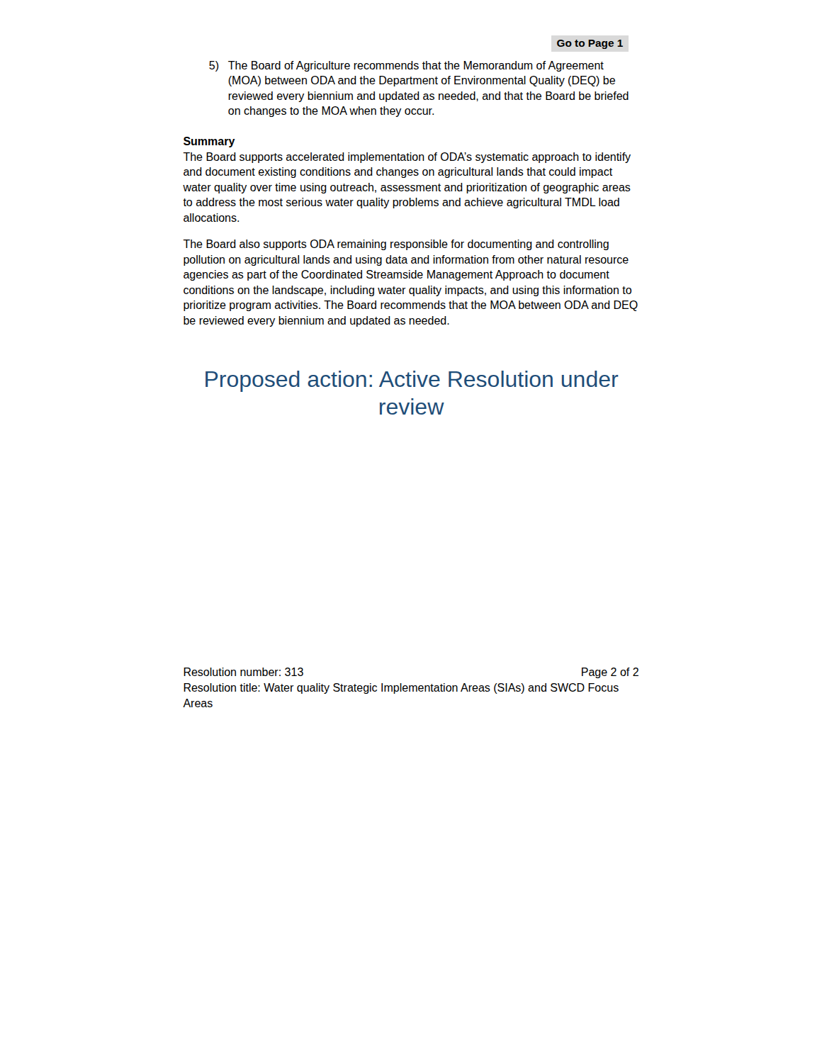Go to Page 1
5) The Board of Agriculture recommends that the Memorandum of Agreement (MOA) between ODA and the Department of Environmental Quality (DEQ) be reviewed every biennium and updated as needed, and that the Board be briefed on changes to the MOA when they occur.
Summary
The Board supports accelerated implementation of ODA’s systematic approach to identify and document existing conditions and changes on agricultural lands that could impact water quality over time using outreach, assessment and prioritization of geographic areas to address the most serious water quality problems and achieve agricultural TMDL load allocations.
The Board also supports ODA remaining responsible for documenting and controlling pollution on agricultural lands and using data and information from other natural resource agencies as part of the Coordinated Streamside Management Approach to document conditions on the landscape, including water quality impacts, and using this information to prioritize program activities. The Board recommends that the MOA between ODA and DEQ be reviewed every biennium and updated as needed.
Proposed action: Active Resolution under review
Resolution number: 313
Page 2 of 2
Resolution title: Water quality Strategic Implementation Areas (SIAs) and SWCD Focus Areas